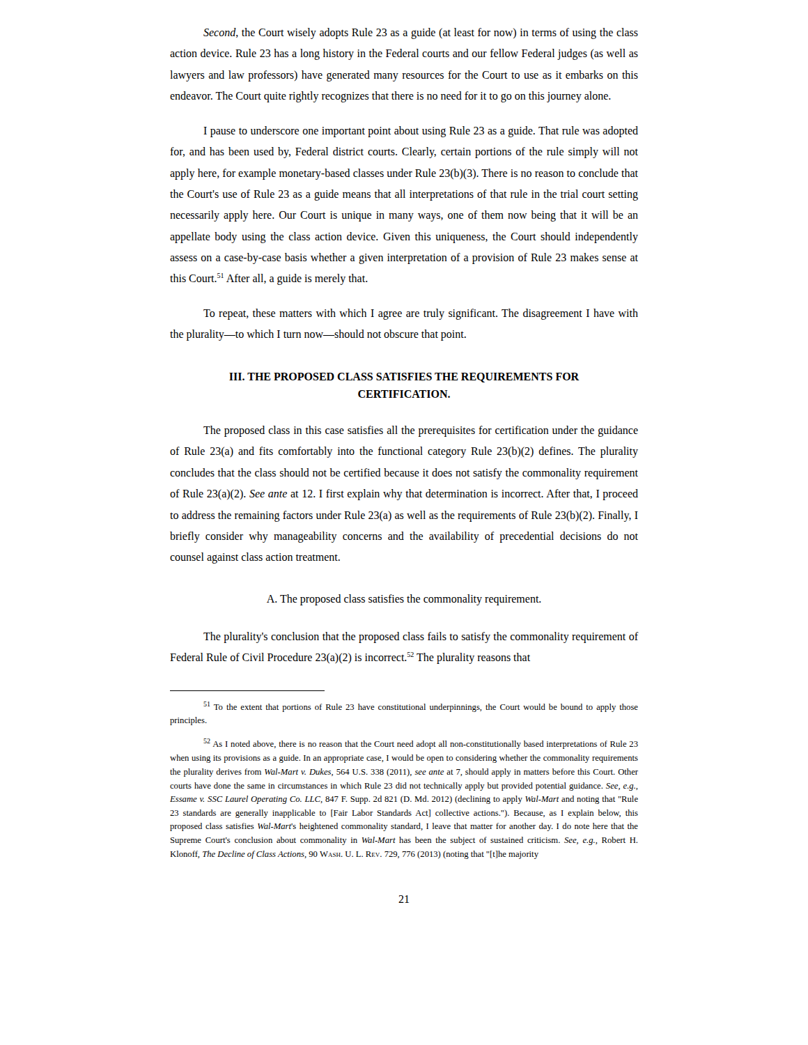Second, the Court wisely adopts Rule 23 as a guide (at least for now) in terms of using the class action device. Rule 23 has a long history in the Federal courts and our fellow Federal judges (as well as lawyers and law professors) have generated many resources for the Court to use as it embarks on this endeavor. The Court quite rightly recognizes that there is no need for it to go on this journey alone.
I pause to underscore one important point about using Rule 23 as a guide. That rule was adopted for, and has been used by, Federal district courts. Clearly, certain portions of the rule simply will not apply here, for example monetary-based classes under Rule 23(b)(3). There is no reason to conclude that the Court's use of Rule 23 as a guide means that all interpretations of that rule in the trial court setting necessarily apply here. Our Court is unique in many ways, one of them now being that it will be an appellate body using the class action device. Given this uniqueness, the Court should independently assess on a case-by-case basis whether a given interpretation of a provision of Rule 23 makes sense at this Court.51 After all, a guide is merely that.
To repeat, these matters with which I agree are truly significant. The disagreement I have with the plurality—to which I turn now—should not obscure that point.
III. THE PROPOSED CLASS SATISFIES THE REQUIREMENTS FOR
CERTIFICATION.
The proposed class in this case satisfies all the prerequisites for certification under the guidance of Rule 23(a) and fits comfortably into the functional category Rule 23(b)(2) defines. The plurality concludes that the class should not be certified because it does not satisfy the commonality requirement of Rule 23(a)(2). See ante at 12. I first explain why that determination is incorrect. After that, I proceed to address the remaining factors under Rule 23(a) as well as the requirements of Rule 23(b)(2). Finally, I briefly consider why manageability concerns and the availability of precedential decisions do not counsel against class action treatment.
A. The proposed class satisfies the commonality requirement.
The plurality's conclusion that the proposed class fails to satisfy the commonality requirement of Federal Rule of Civil Procedure 23(a)(2) is incorrect.52 The plurality reasons that
51 To the extent that portions of Rule 23 have constitutional underpinnings, the Court would be bound to apply those principles.
52 As I noted above, there is no reason that the Court need adopt all non-constitutionally based interpretations of Rule 23 when using its provisions as a guide. In an appropriate case, I would be open to considering whether the commonality requirements the plurality derives from Wal-Mart v. Dukes, 564 U.S. 338 (2011), see ante at 7, should apply in matters before this Court. Other courts have done the same in circumstances in which Rule 23 did not technically apply but provided potential guidance. See, e.g., Essame v. SSC Laurel Operating Co. LLC, 847 F. Supp. 2d 821 (D. Md. 2012) (declining to apply Wal-Mart and noting that "Rule 23 standards are generally inapplicable to [Fair Labor Standards Act] collective actions."). Because, as I explain below, this proposed class satisfies Wal-Mart's heightened commonality standard, I leave that matter for another day. I do note here that the Supreme Court's conclusion about commonality in Wal-Mart has been the subject of sustained criticism. See, e.g., Robert H. Klonoff, The Decline of Class Actions, 90 Wash. U. L. Rev. 729, 776 (2013) (noting that "[t]he majority
21